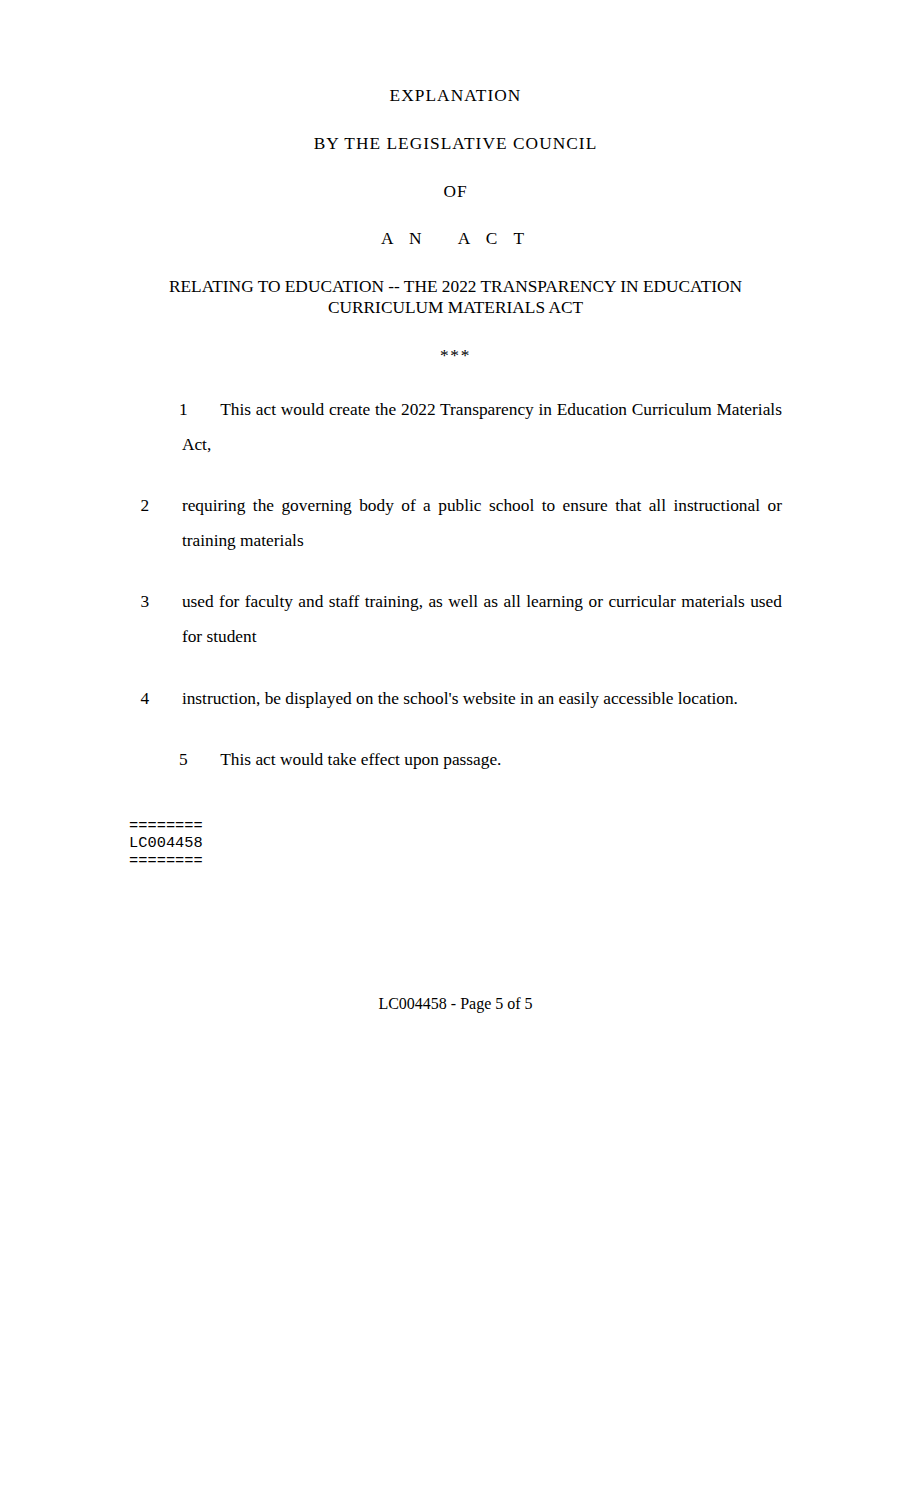EXPLANATION
BY THE LEGISLATIVE COUNCIL
OF
A N A C T
RELATING TO EDUCATION -- THE 2022 TRANSPARENCY IN EDUCATION
CURRICULUM MATERIALS ACT
***
This act would create the 2022 Transparency in Education Curriculum Materials Act,
requiring the governing body of a public school to ensure that all instructional or training materials
used for faculty and staff training, as well as all learning or curricular materials used for student
instruction, be displayed on the school's website in an easily accessible location.
This act would take effect upon passage.
========
LC004458
========
LC004458 - Page 5 of 5